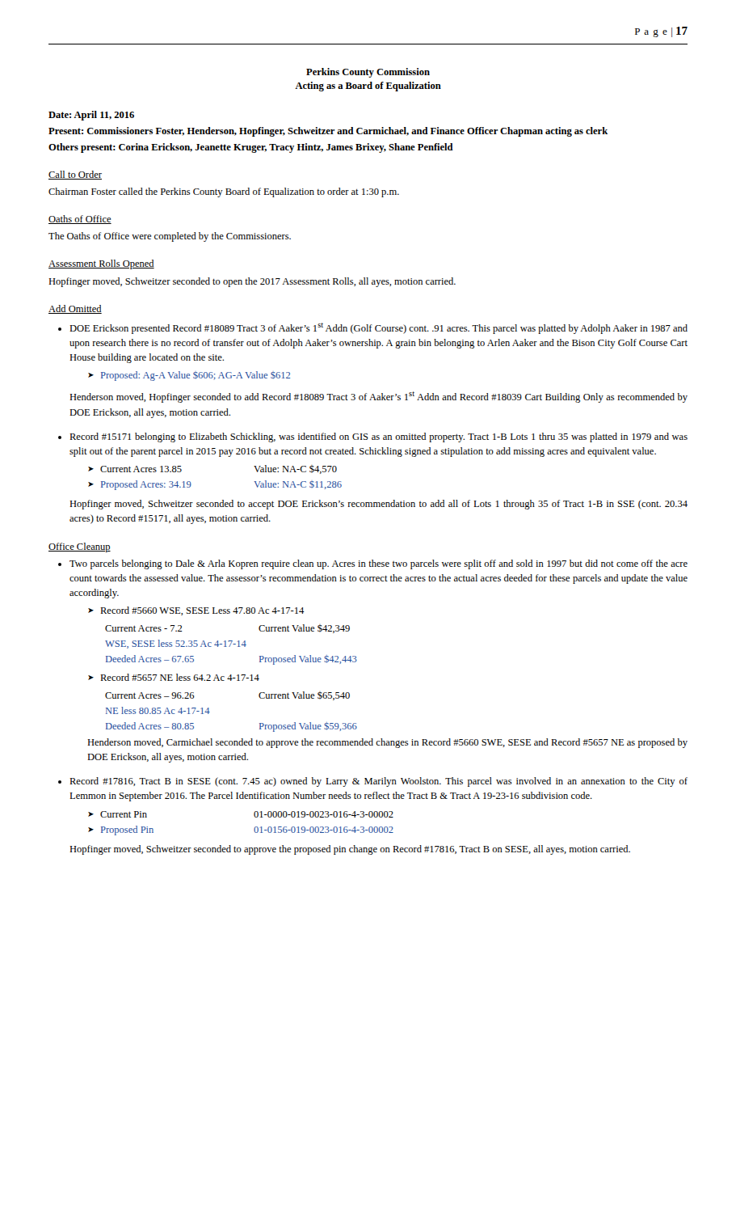P a g e | 17
Perkins County Commission
Acting as a Board of Equalization
Date: April 11, 2016
Present: Commissioners Foster, Henderson, Hopfinger, Schweitzer and Carmichael, and Finance Officer Chapman acting as clerk
Others present: Corina Erickson, Jeanette Kruger, Tracy Hintz, James Brixey, Shane Penfield
Call to Order
Chairman Foster called the Perkins County Board of Equalization to order at 1:30 p.m.
Oaths of Office
The Oaths of Office were completed by the Commissioners.
Assessment Rolls Opened
Hopfinger moved, Schweitzer seconded to open the 2017 Assessment Rolls, all ayes, motion carried.
Add Omitted
DOE Erickson presented Record #18089 Tract 3 of Aaker’s 1st Addn (Golf Course) cont. .91 acres. This parcel was platted by Adolph Aaker in 1987 and upon research there is no record of transfer out of Adolph Aaker’s ownership. A grain bin belonging to Arlen Aaker and the Bison City Golf Course Cart House building are located on the site.
Proposed: Ag-A Value $606; AG-A Value $612
Henderson moved, Hopfinger seconded to add Record #18089 Tract 3 of Aaker’s 1st Addn and Record #18039 Cart Building Only as recommended by DOE Erickson, all ayes, motion carried.
Record #15171 belonging to Elizabeth Schickling, was identified on GIS as an omitted property. Tract 1-B Lots 1 thru 35 was platted in 1979 and was split out of the parent parcel in 2015 pay 2016 but a record not created. Schickling signed a stipulation to add missing acres and equivalent value.
Current Acres 13.85 Value: NA-C $4,570
Proposed Acres: 34.19 Value: NA-C $11,286
Hopfinger moved, Schweitzer seconded to accept DOE Erickson’s recommendation to add all of Lots 1 through 35 of Tract 1-B in SSE (cont. 20.34 acres) to Record #15171, all ayes, motion carried.
Office Cleanup
Two parcels belonging to Dale & Arla Kopren require clean up. Acres in these two parcels were split off and sold in 1997 but did not come off the acre count towards the assessed value. The assessor’s recommendation is to correct the acres to the actual acres deeded for these parcels and update the value accordingly.
Record #5660 WSE, SESE Less 47.80 Ac 4-17-14
Current Acres - 7.2 Current Value $42,349
WSE, SESE less 52.35 Ac 4-17-14
Deeded Acres – 67.65 Proposed Value $42,443
Record #5657 NE less 64.2 Ac 4-17-14
Current Acres – 96.26 Current Value $65,540
NE less 80.85 Ac 4-17-14
Deeded Acres – 80.85 Proposed Value $59,366
Henderson moved, Carmichael seconded to approve the recommended changes in Record #5660 SWE, SESE and Record #5657 NE as proposed by DOE Erickson, all ayes, motion carried.
Record #17816, Tract B in SESE (cont. 7.45 ac) owned by Larry & Marilyn Woolston. This parcel was involved in an annexation to the City of Lemmon in September 2016. The Parcel Identification Number needs to reflect the Tract B & Tract A 19-23-16 subdivision code.
Current Pin 01-0000-019-0023-016-4-3-00002
Proposed Pin 01-0156-019-0023-016-4-3-00002
Hopfinger moved, Schweitzer seconded to approve the proposed pin change on Record #17816, Tract B on SESE, all ayes, motion carried.